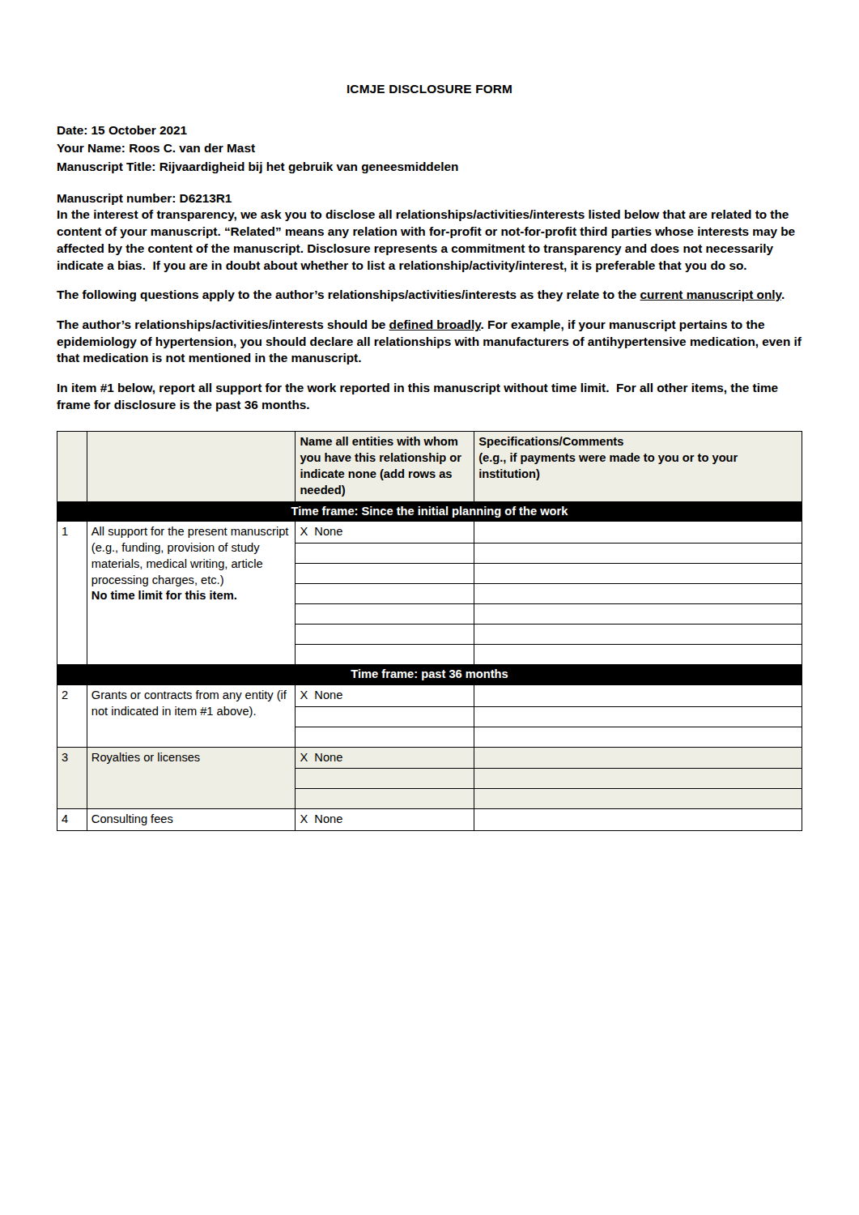ICMJE DISCLOSURE FORM
Date: 15 October 2021
Your Name: Roos C. van der Mast
Manuscript Title: Rijvaardigheid bij het gebruik van geneesmiddelen
Manuscript number: D6213R1
In the interest of transparency, we ask you to disclose all relationships/activities/interests listed below that are related to the content of your manuscript. “Related” means any relation with for-profit or not-for-profit third parties whose interests may be affected by the content of the manuscript. Disclosure represents a commitment to transparency and does not necessarily indicate a bias. If you are in doubt about whether to list a relationship/activity/interest, it is preferable that you do so.
The following questions apply to the author’s relationships/activities/interests as they relate to the current manuscript only.
The author’s relationships/activities/interests should be defined broadly. For example, if your manuscript pertains to the epidemiology of hypertension, you should declare all relationships with manufacturers of antihypertensive medication, even if that medication is not mentioned in the manuscript.
In item #1 below, report all support for the work reported in this manuscript without time limit. For all other items, the time frame for disclosure is the past 36 months.
| | | Name all entities with whom you have this relationship or indicate none (add rows as needed) | Specifications/Comments (e.g., if payments were made to you or to your institution) |
| --- | --- | --- | --- |
| Time frame: Since the initial planning of the work |
| 1 | All support for the present manuscript (e.g., funding, provision of study materials, medical writing, article processing charges, etc.) No time limit for this item. | X None | |
| Time frame: past 36 months |
| 2 | Grants or contracts from any entity (if not indicated in item #1 above). | X None | |
| 3 | Royalties or licenses | X None | |
| 4 | Consulting fees | X None | |